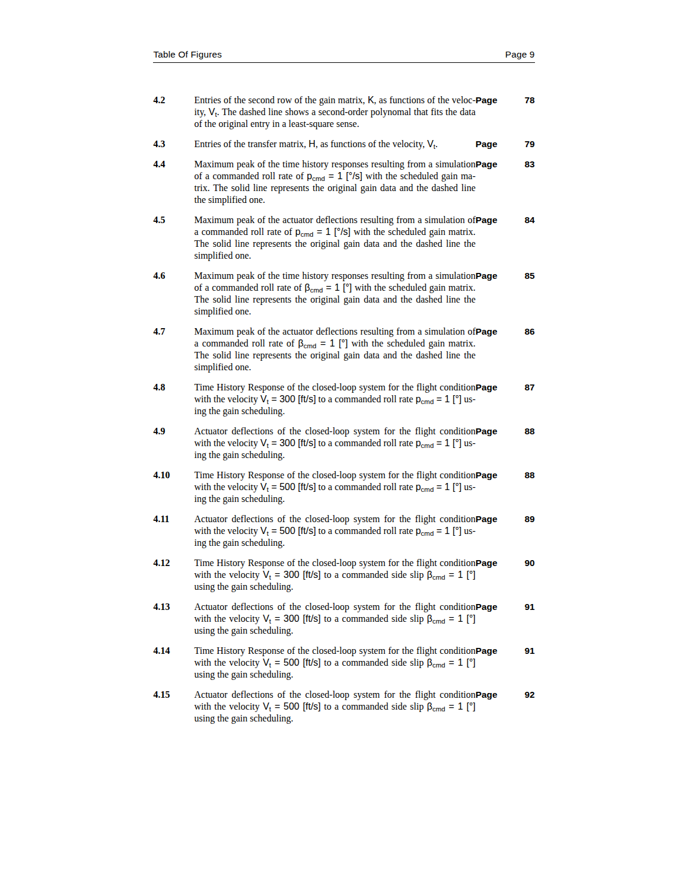Table Of Figures
Page 9
| 4.2 | Entries of the second row of the gain matrix, K , as functions of the velocity, V t . The dashed line shows a second-order polynomal that fits the data of the original entry in a least-square sense. | Page | 78 |
| 4.3 | Entries of the transfer matrix, H , as functions of the velocity, V t . | Page | 79 |
| 4.4 | Maximum peak of the time history responses resulting from a simulation of a commanded roll rate of p cmd = 1 [°/s] with the scheduled gain matrix. The solid line represents the original gain data and the dashed line the simplified one. | Page | 83 |
| 4.5 | Maximum peak of the actuator deflections resulting from a simulation of a commanded roll rate of p cmd = 1 [°/s] with the scheduled gain matrix. The solid line represents the original gain data and the dashed line the simplified one. | Page | 84 |
| 4.6 | Maximum peak of the time history responses resulting from a simulation of a commanded roll rate of β cmd = 1 [°] with the scheduled gain matrix. The solid line represents the original gain data and the dashed line the simplified one. | Page | 85 |
| 4.7 | Maximum peak of the actuator deflections resulting from a simulation of a commanded roll rate of β cmd = 1 [°] with the scheduled gain matrix. The solid line represents the original gain data and the dashed line the simplified one. | Page | 86 |
| 4.8 | Time History Response of the closed-loop system for the flight condition with the velocity V t = 300 [ft/s] to a commanded roll rate p cmd = 1 [°] using the gain scheduling . | Page | 87 |
| 4.9 | Actuator deflections of the closed-loop system for the flight condition with the velocity V t = 300 [ft/s] to a commanded roll rate p cmd = 1 [°] using the gain scheduling. | Page | 88 |
| 4.10 | Time History Response of the closed-loop system for the flight condition with the velocity V t = 500 [ft/s] to a commanded roll rate p cmd = 1 [°] using the gain scheduling. | Page | 88 |
| 4.11 | Actuator deflections of the closed-loop system for the flight condition with the velocity V t = 500 [ft/s] to a commanded roll rate p cmd = 1 [°] using the gain scheduling. | Page | 89 |
| 4.12 | Time History Response of the closed-loop system for the flight condition with the velocity V t = 300 [ft/s] to a commanded side slip β cmd = 1 [°] using the gain scheduling. | Page | 90 |
| 4.13 | Actuator deflections of the closed-loop system for the flight condition with the velocity V t = 300 [ft/s] to a commanded side slip β cmd = 1 [°] using the gain scheduling. | Page | 91 |
| 4.14 | Time History Response of the closed-loop system for the flight condition with the velocity V t = 500 [ft/s] to a commanded side slip β cmd = 1 [°] using the gain scheduling. | Page | 91 |
| 4.15 | Actuator deflections of the closed-loop system for the flight condition with the velocity V t = 500 [ft/s] to a commanded side slip β cmd = 1 [°] using the gain scheduling. | Page | 92 |